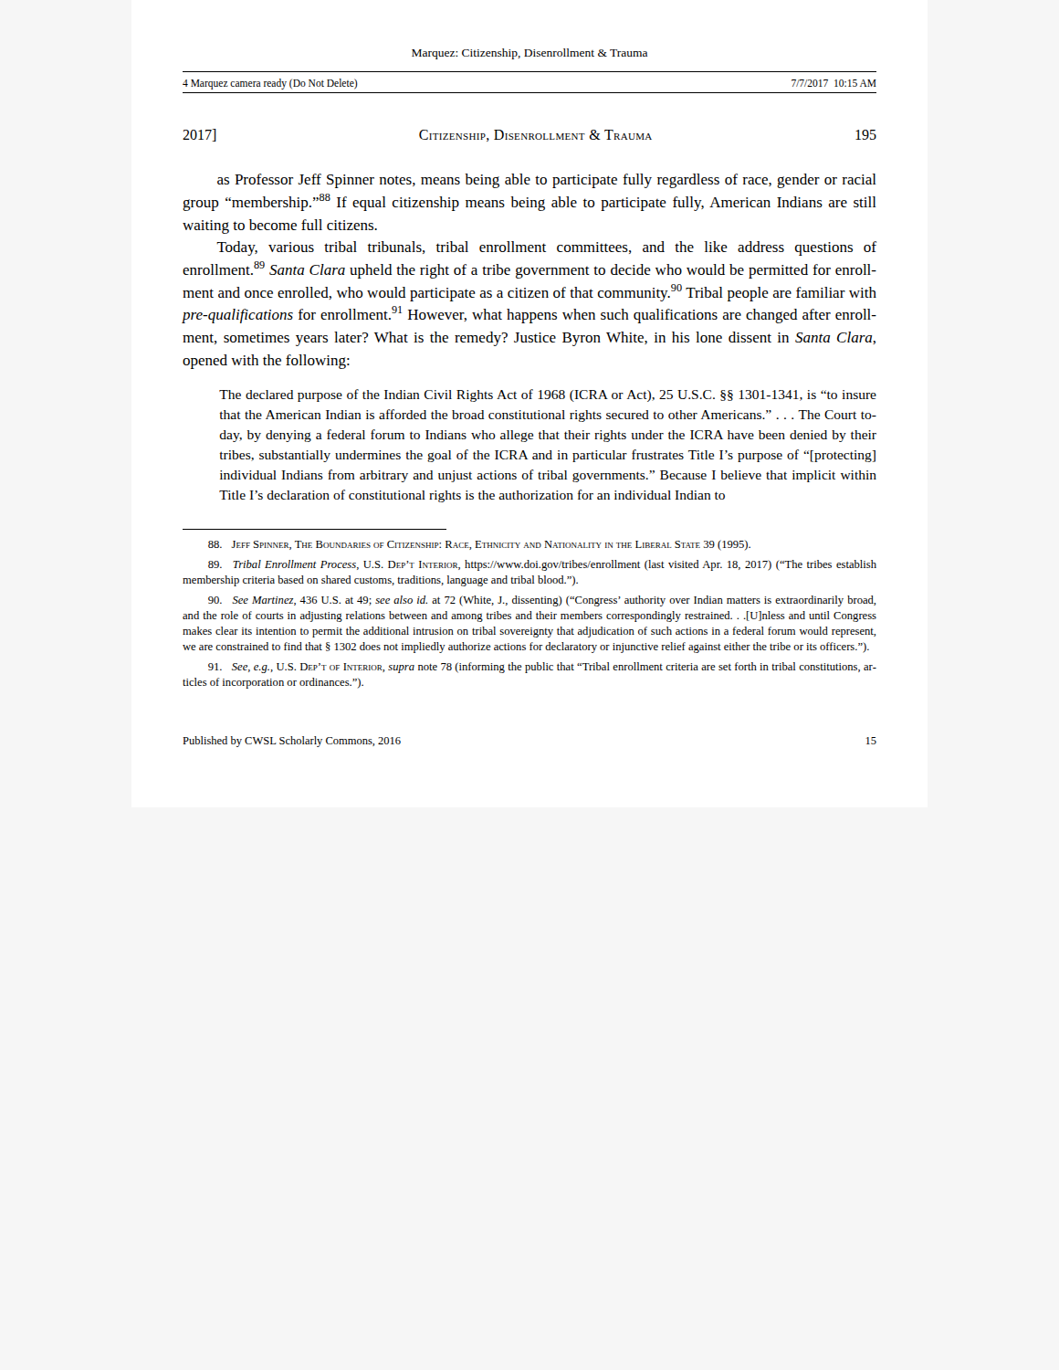Marquez: Citizenship, Disenrollment & Trauma
4 Marquez camera ready (Do Not Delete) 7/7/2017 10:15 AM
2017] Citizenship, Disenrollment & Trauma 195
as Professor Jeff Spinner notes, means being able to participate fully regardless of race, gender or racial group “membership.”88 If equal citizenship means being able to participate fully, American Indians are still waiting to become full citizens.
Today, various tribal tribunals, tribal enrollment committees, and the like address questions of enrollment.89 Santa Clara upheld the right of a tribe government to decide who would be permitted for enrollment and once enrolled, who would participate as a citizen of that community.90 Tribal people are familiar with pre-qualifications for enrollment.91 However, what happens when such qualifications are changed after enrollment, sometimes years later? What is the remedy? Justice Byron White, in his lone dissent in Santa Clara, opened with the following:
The declared purpose of the Indian Civil Rights Act of 1968 (ICRA or Act), 25 U.S.C. §§ 1301-1341, is “to insure that the American Indian is afforded the broad constitutional rights secured to other Americans.” . . . The Court today, by denying a federal forum to Indians who allege that their rights under the ICRA have been denied by their tribes, substantially undermines the goal of the ICRA and in particular frustrates Title I’s purpose of “[protecting] individual Indians from arbitrary and unjust actions of tribal governments.” Because I believe that implicit within Title I’s declaration of constitutional rights is the authorization for an individual Indian to
88. Jeff Spinner, The Boundaries of Citizenship: Race, Ethnicity and Nationality in the Liberal State 39 (1995).
89. Tribal Enrollment Process, U.S. Dep’t Interior, https://www.doi.gov/tribes/enrollment (last visited Apr. 18, 2017) (“The tribes establish membership criteria based on shared customs, traditions, language and tribal blood.”).
90. See Martinez, 436 U.S. at 49; see also id. at 72 (White, J., dissenting) (“Congress’ authority over Indian matters is extraordinarily broad, and the role of courts in adjusting relations between and among tribes and their members correspondingly restrained. . .[U]nless and until Congress makes clear its intention to permit the additional intrusion on tribal sovereignty that adjudication of such actions in a federal forum would represent, we are constrained to find that § 1302 does not impliedly authorize actions for declaratory or injunctive relief against either the tribe or its officers.”).
91. See, e.g., U.S. Dep’t of Interior, supra note 78 (informing the public that “Tribal enrollment criteria are set forth in tribal constitutions, articles of incorporation or ordinances.”).
Published by CWSL Scholarly Commons, 2016 15